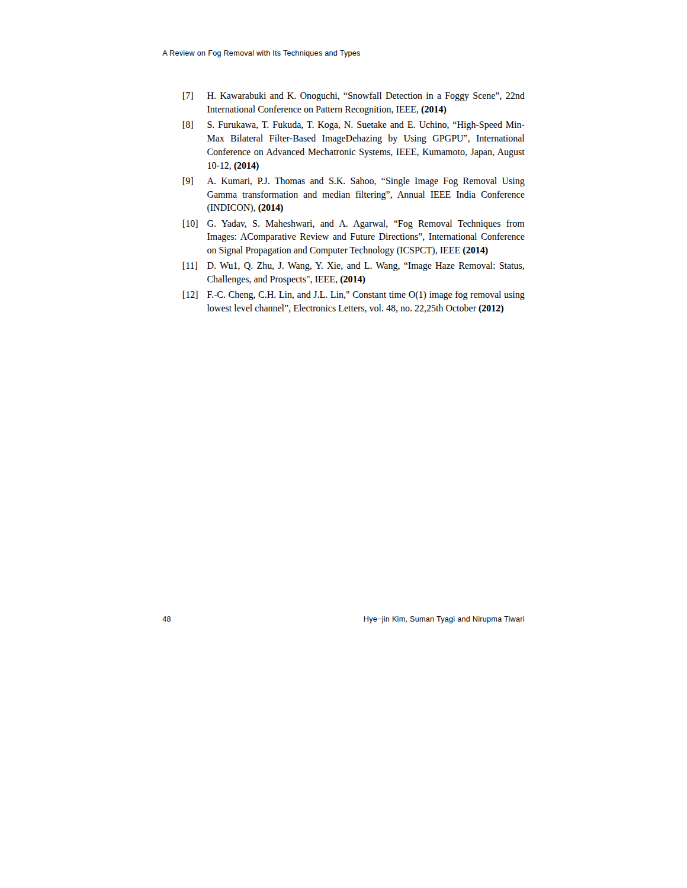A Review on Fog Removal with Its Techniques and Types
[7] H. Kawarabuki and K. Onoguchi, “Snowfall Detection in a Foggy Scene”, 22nd International Conference on Pattern Recognition, IEEE, (2014)
[8] S. Furukawa, T. Fukuda, T. Koga, N. Suetake and E. Uchino, “High-Speed Min-Max Bilateral Filter-Based ImageDehazing by Using GPGPU”, International Conference on Advanced Mechatronic Systems, IEEE, Kumamoto, Japan, August 10-12, (2014)
[9] A. Kumari, P.J. Thomas and S.K. Sahoo, “Single Image Fog Removal Using Gamma transformation and median filtering”, Annual IEEE India Conference (INDICON), (2014)
[10] G. Yadav, S. Maheshwari, and A. Agarwal, “Fog Removal Techniques from Images: AComparative Review and Future Directions”, International Conference on Signal Propagation and Computer Technology (ICSPCT), IEEE (2014)
[11] D. Wu1, Q. Zhu, J. Wang, Y. Xie, and L. Wang, “Image Haze Removal: Status, Challenges, and Prospects", IEEE, (2014)
[12] F.-C. Cheng, C.H. Lin, and J.L. Lin," Constant time O(1) image fog removal using lowest level channel”, Electronics Letters, vol. 48, no. 22,25th October (2012)
48
Hye−jin Kim, Suman Tyagi and Nirupma Tiwari